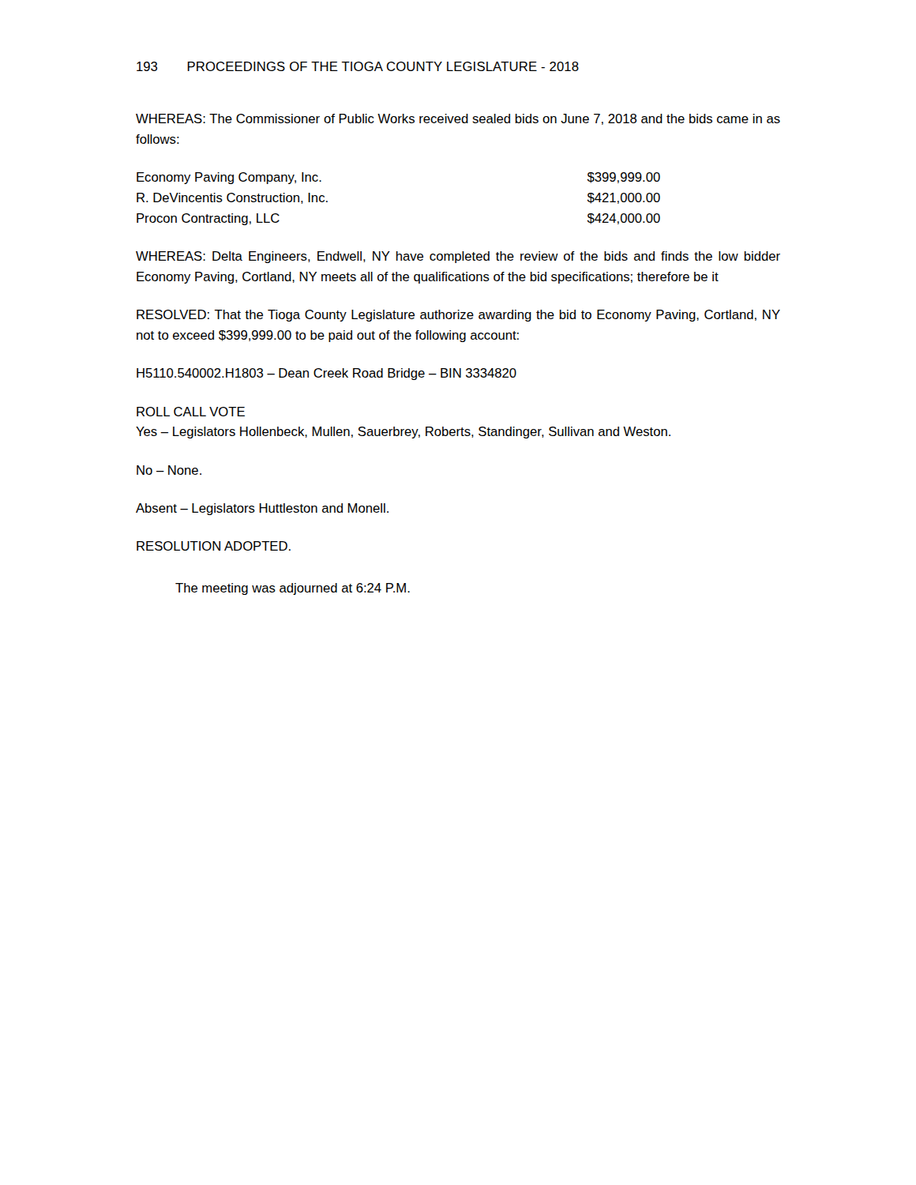193 PROCEEDINGS OF THE TIOGA COUNTY LEGISLATURE - 2018
WHEREAS: The Commissioner of Public Works received sealed bids on June 7, 2018 and the bids came in as follows:
| Economy Paving Company, Inc. | $399,999.00 |
| R. DeVincentis Construction, Inc. | $421,000.00 |
| Procon Contracting, LLC | $424,000.00 |
WHEREAS: Delta Engineers, Endwell, NY have completed the review of the bids and finds the low bidder Economy Paving, Cortland, NY meets all of the qualifications of the bid specifications; therefore be it
RESOLVED: That the Tioga County Legislature authorize awarding the bid to Economy Paving, Cortland, NY not to exceed $399,999.00 to be paid out of the following account:
H5110.540002.H1803 – Dean Creek Road Bridge – BIN 3334820
ROLL CALL VOTE
Yes – Legislators Hollenbeck, Mullen, Sauerbrey, Roberts, Standinger, Sullivan and Weston.
No – None.
Absent – Legislators Huttleston and Monell.
RESOLUTION ADOPTED.
The meeting was adjourned at 6:24 P.M.